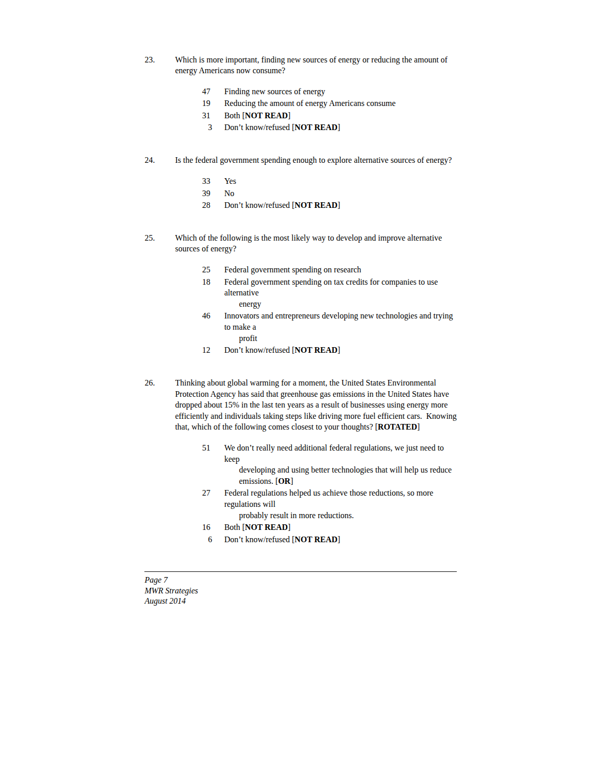23.
Which is more important, finding new sources of energy or reducing the amount of energy Americans now consume?
47
Finding new sources of energy
19
Reducing the amount of energy Americans consume
31
Both [NOT READ]
3
Don’t know/refused [NOT READ]
24.
Is the federal government spending enough to explore alternative sources of energy?
33
Yes
39
No
28
Don’t know/refused [NOT READ]
25.
Which of the following is the most likely way to develop and improve alternative sources of energy?
25
Federal government spending on research
18
Federal government spending on tax credits for companies to use alternative energy
46
Innovators and entrepreneurs developing new technologies and trying to make a profit
12
Don’t know/refused [NOT READ]
26.
Thinking about global warming for a moment, the United States Environmental Protection Agency has said that greenhouse gas emissions in the United States have dropped about 15% in the last ten years as a result of businesses using energy more efficiently and individuals taking steps like driving more fuel efficient cars. Knowing that, which of the following comes closest to your thoughts? [ROTATED]
51
We don’t really need additional federal regulations, we just need to keep developing and using better technologies that will help us reduce emissions. [OR]
27
Federal regulations helped us achieve those reductions, so more regulations will probably result in more reductions.
16
Both [NOT READ]
6
Don’t know/refused [NOT READ]
Page 7
MWR Strategies
August 2014